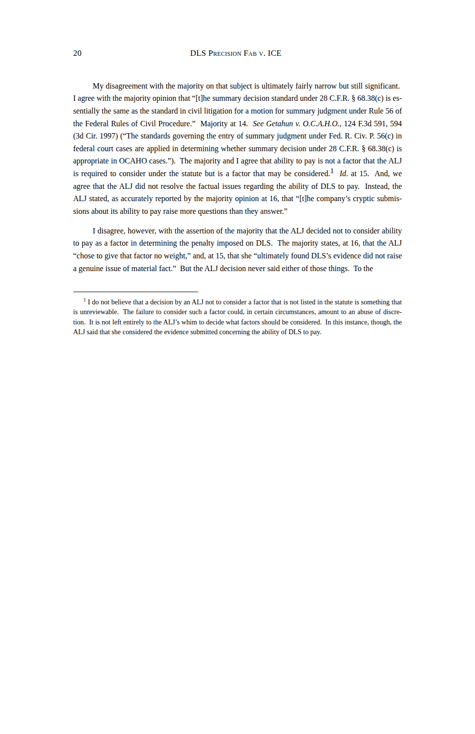20 DLS Precision Fab v. ICE
My disagreement with the majority on that subject is ultimately fairly narrow but still significant. I agree with the majority opinion that “[t]he summary decision standard under 28 C.F.R. § 68.38(c) is essentially the same as the standard in civil litigation for a motion for summary judgment under Rule 56 of the Federal Rules of Civil Procedure.” Majority at 14. See Getahun v. O.C.A.H.O., 124 F.3d 591, 594 (3d Cir. 1997) (“The standards governing the entry of summary judgment under Fed. R. Civ. P. 56(c) in federal court cases are applied in determining whether summary decision under 28 C.F.R. § 68.38(c) is appropriate in OCAHO cases.”). The majority and I agree that ability to pay is not a factor that the ALJ is required to consider under the statute but is a factor that may be considered.1 Id. at 15. And, we agree that the ALJ did not resolve the factual issues regarding the ability of DLS to pay. Instead, the ALJ stated, as accurately reported by the majority opinion at 16, that “[t]he company’s cryptic submissions about its ability to pay raise more questions than they answer.”
I disagree, however, with the assertion of the majority that the ALJ decided not to consider ability to pay as a factor in determining the penalty imposed on DLS. The majority states, at 16, that the ALJ “chose to give that factor no weight,” and, at 15, that she “ultimately found DLS’s evidence did not raise a genuine issue of material fact.” But the ALJ decision never said either of those things. To the
1 I do not believe that a decision by an ALJ not to consider a factor that is not listed in the statute is something that is unreviewable. The failure to consider such a factor could, in certain circumstances, amount to an abuse of discretion. It is not left entirely to the ALJ’s whim to decide what factors should be considered. In this instance, though, the ALJ said that she considered the evidence submitted concerning the ability of DLS to pay.